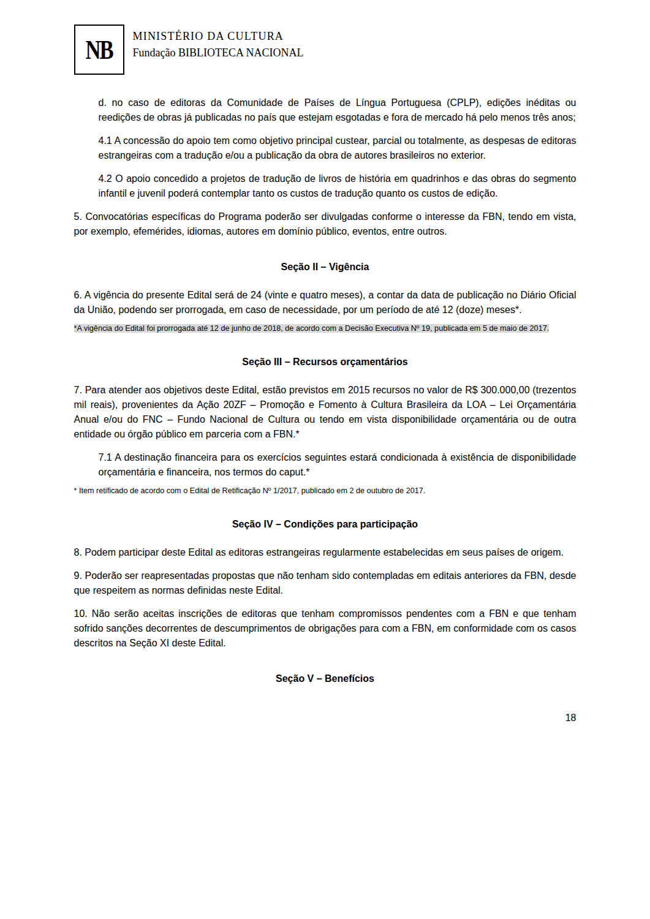NB
MINISTÉRIO DA CULTURA
Fundação BIBLIOTECA NACIONAL
d. no caso de editoras da Comunidade de Países de Língua Portuguesa (CPLP), edições inéditas ou reedições de obras já publicadas no país que estejam esgotadas e fora de mercado há pelo menos três anos;
4.1 A concessão do apoio tem como objetivo principal custear, parcial ou totalmente, as despesas de editoras estrangeiras com a tradução e/ou a publicação da obra de autores brasileiros no exterior.
4.2 O apoio concedido a projetos de tradução de livros de história em quadrinhos e das obras do segmento infantil e juvenil poderá contemplar tanto os custos de tradução quanto os custos de edição.
5. Convocatórias específicas do Programa poderão ser divulgadas conforme o interesse da FBN, tendo em vista, por exemplo, efemérides, idiomas, autores em domínio público, eventos, entre outros.
Seção II – Vigência
6. A vigência do presente Edital será de 24 (vinte e quatro meses), a contar da data de publicação no Diário Oficial da União, podendo ser prorrogada, em caso de necessidade, por um período de até 12 (doze) meses*.
*A vigência do Edital foi prorrogada até 12 de junho de 2018, de acordo com a Decisão Executiva Nº 19, publicada em 5 de maio de 2017.
Seção III – Recursos orçamentários
7. Para atender aos objetivos deste Edital, estão previstos em 2015 recursos no valor de R$ 300.000,00 (trezentos mil reais), provenientes da Ação 20ZF – Promoção e Fomento à Cultura Brasileira da LOA – Lei Orçamentária Anual e/ou do FNC – Fundo Nacional de Cultura ou tendo em vista disponibilidade orçamentária ou de outra entidade ou órgão público em parceria com a FBN.*
7.1 A destinação financeira para os exercícios seguintes estará condicionada à existência de disponibilidade orçamentária e financeira, nos termos do caput.*
* Item retificado de acordo com o Edital de Retificação Nº 1/2017, publicado em 2 de outubro de 2017.
Seção IV – Condições para participação
8. Podem participar deste Edital as editoras estrangeiras regularmente estabelecidas em seus países de origem.
9. Poderão ser reapresentadas propostas que não tenham sido contempladas em editais anteriores da FBN, desde que respeitem as normas definidas neste Edital.
10. Não serão aceitas inscrições de editoras que tenham compromissos pendentes com a FBN e que tenham sofrido sanções decorrentes de descumprimentos de obrigações para com a FBN, em conformidade com os casos descritos na Seção XI deste Edital.
Seção V – Benefícios
18